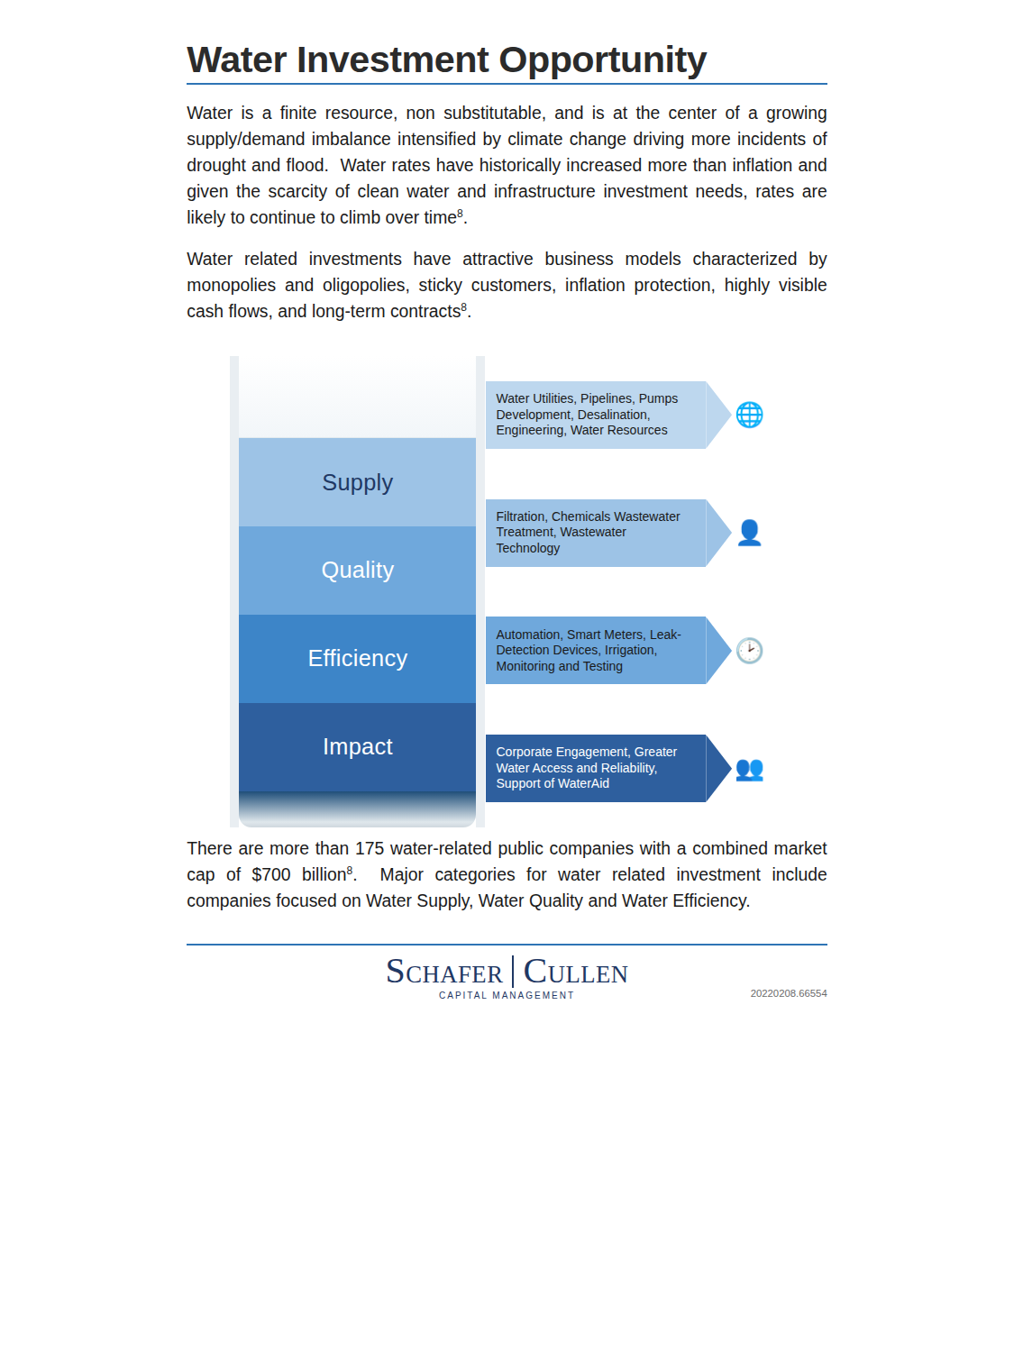Water Investment Opportunity
Water is a finite resource, non substitutable, and is at the center of a growing supply/demand imbalance intensified by climate change driving more incidents of drought and flood. Water rates have historically increased more than inflation and given the scarcity of clean water and infrastructure investment needs, rates are likely to continue to climb over time8.
Water related investments have attractive business models characterized by monopolies and oligopolies, sticky customers, inflation protection, highly visible cash flows, and long-term contracts8.
| Supply Quality Efficiency Impact | Water Utilities, Pipelines, Pumps Development, Desalination, Engineering, Water Resources | 🌐 |
| Filtration, Chemicals Wastewater Treatment, Wastewater Technology | 👤 |
| Automation, Smart Meters, Leak-Detection Devices, Irrigation, Monitoring and Testing | 🕑 |
| Corporate Engagement, Greater Water Access and Reliability, Support of WaterAid | 👥 |
There are more than 175 water-related public companies with a combined market cap of $700 billion8. Major categories for water related investment include companies focused on Water Supply, Water Quality and Water Efficiency.
SCHAFER CULLEN
CAPITAL MANAGEMENT
20220208.66554